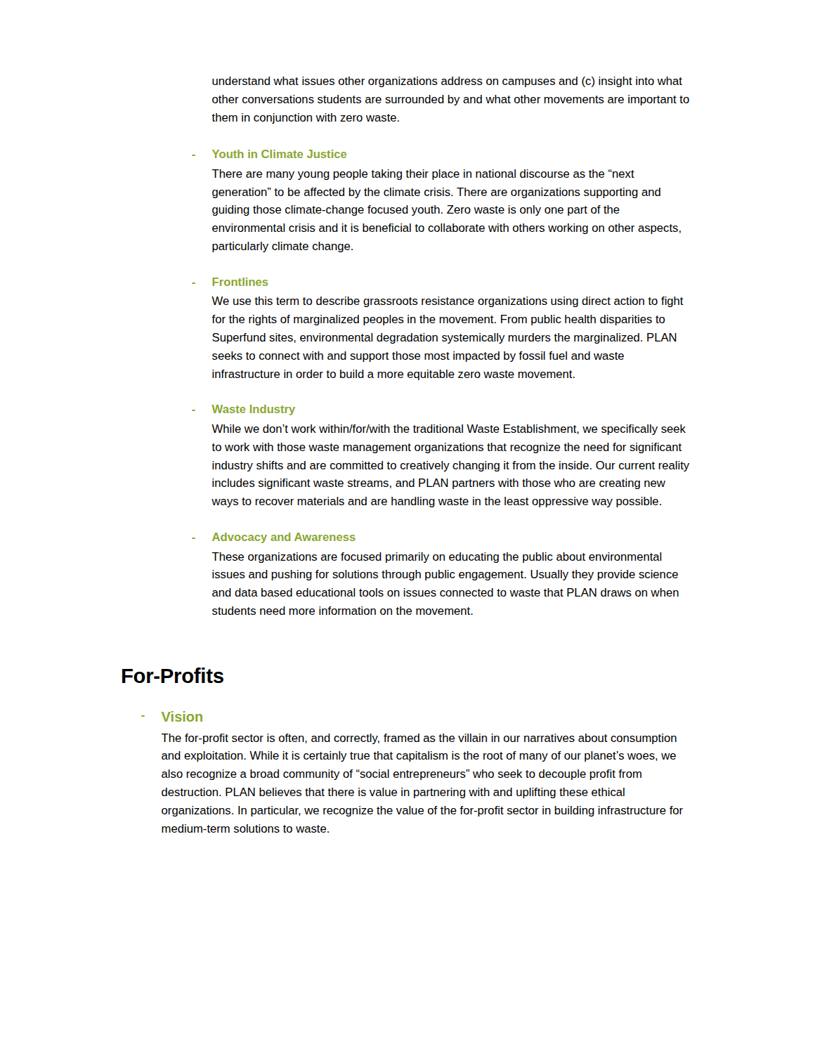understand what issues other organizations address on campuses and (c) insight into what other conversations students are surrounded by and what other movements are important to them in conjunction with zero waste.
-
Youth in Climate Justice
There are many young people taking their place in national discourse as the “next generation” to be affected by the climate crisis. There are organizations supporting and guiding those climate-change focused youth. Zero waste is only one part of the environmental crisis and it is beneficial to collaborate with others working on other aspects, particularly climate change.
-
Frontlines
We use this term to describe grassroots resistance organizations using direct action to fight for the rights of marginalized peoples in the movement. From public health disparities to Superfund sites, environmental degradation systemically murders the marginalized. PLAN seeks to connect with and support those most impacted by fossil fuel and waste infrastructure in order to build a more equitable zero waste movement.
-
Waste Industry
While we don’t work within/for/with the traditional Waste Establishment, we specifically seek to work with those waste management organizations that recognize the need for significant industry shifts and are committed to creatively changing it from the inside. Our current reality includes significant waste streams, and PLAN partners with those who are creating new ways to recover materials and are handling waste in the least oppressive way possible.
-
Advocacy and Awareness
These organizations are focused primarily on educating the public about environmental issues and pushing for solutions through public engagement. Usually they provide science and data based educational tools on issues connected to waste that PLAN draws on when students need more information on the movement.
For-Profits
-
Vision
The for-profit sector is often, and correctly, framed as the villain in our narratives about consumption and exploitation. While it is certainly true that capitalism is the root of many of our planet’s woes, we also recognize a broad community of “social entrepreneurs” who seek to decouple profit from destruction. PLAN believes that there is value in partnering with and uplifting these ethical organizations. In particular, we recognize the value of the for-profit sector in building infrastructure for medium-term solutions to waste.